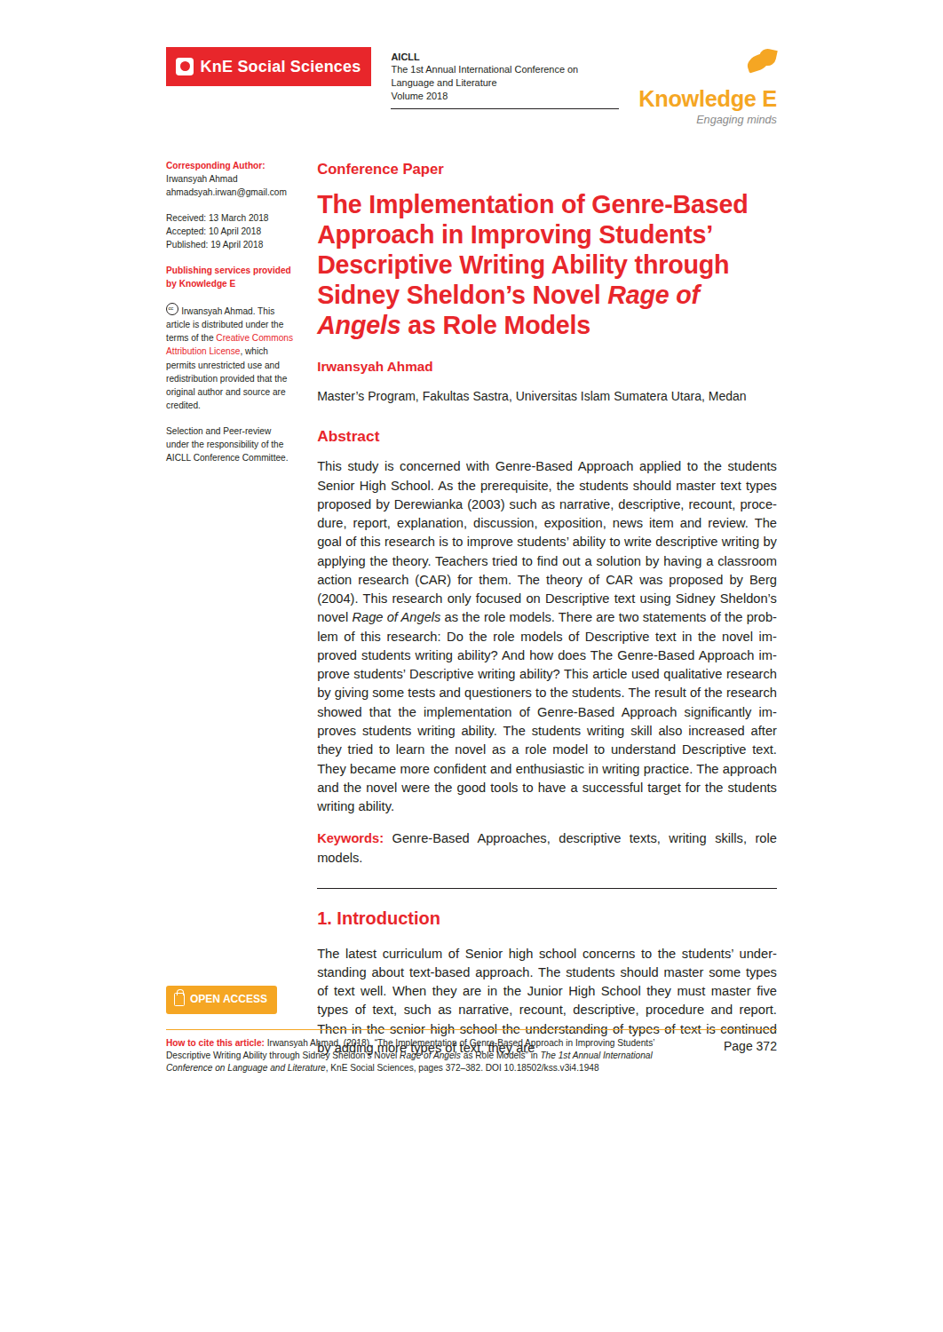KnE Social Sciences
AICLL
The 1st Annual International Conference on Language and Literature
Volume 2018
Knowledge E
Engaging minds
Corresponding Author:
Irwansyah Ahmad
ahmadsyah.irwan@gmail.com
Received: 13 March 2018
Accepted: 10 April 2018
Published: 19 April 2018
Publishing services provided by Knowledge E
Irwansyah Ahmad. This article is distributed under the terms of the Creative Commons Attribution License, which permits unrestricted use and redistribution provided that the original author and source are credited.
Selection and Peer-review under the responsibility of the AICLL Conference Committee.
Conference Paper
The Implementation of Genre-Based Approach in Improving Students’ Descriptive Writing Ability through Sidney Sheldon’s Novel Rage of Angels as Role Models
Irwansyah Ahmad
Master’s Program, Fakultas Sastra, Universitas Islam Sumatera Utara, Medan
Abstract
This study is concerned with Genre-Based Approach applied to the students Senior High School. As the prerequisite, the students should master text types proposed by Derewianka (2003) such as narrative, descriptive, recount, procedure, report, explanation, discussion, exposition, news item and review. The goal of this research is to improve students’ ability to write descriptive writing by applying the theory. Teachers tried to find out a solution by having a classroom action research (CAR) for them. The theory of CAR was proposed by Berg (2004). This research only focused on Descriptive text using Sidney Sheldon’s novel Rage of Angels as the role models. There are two statements of the problem of this research: Do the role models of Descriptive text in the novel improved students writing ability? And how does The Genre-Based Approach improve students’ Descriptive writing ability? This article used qualitative research by giving some tests and questioners to the students. The result of the research showed that the implementation of Genre-Based Approach significantly improves students writing ability. The students writing skill also increased after they tried to learn the novel as a role model to understand Descriptive text. They became more confident and enthusiastic in writing practice. The approach and the novel were the good tools to have a successful target for the students writing ability.
Keywords: Genre-Based Approaches, descriptive texts, writing skills, role models.
1. Introduction
The latest curriculum of Senior high school concerns to the students’ understanding about text-based approach. The students should master some types of text well. When they are in the Junior High School they must master five types of text, such as narrative, recount, descriptive, procedure and report. Then in the senior high school the understanding of types of text is continued by adding more types of text, they are
OPEN ACCESS
How to cite this article: Irwansyah Ahmad, (2018), “The Implementation of Genre-Based Approach in Improving Students’ Descriptive Writing Ability through Sidney Sheldon’s Novel Rage of Angels as Role Models” in The 1st Annual International Conference on Language and Literature, KnE Social Sciences, pages 372–382. DOI 10.18502/kss.v3i4.1948
Page 372